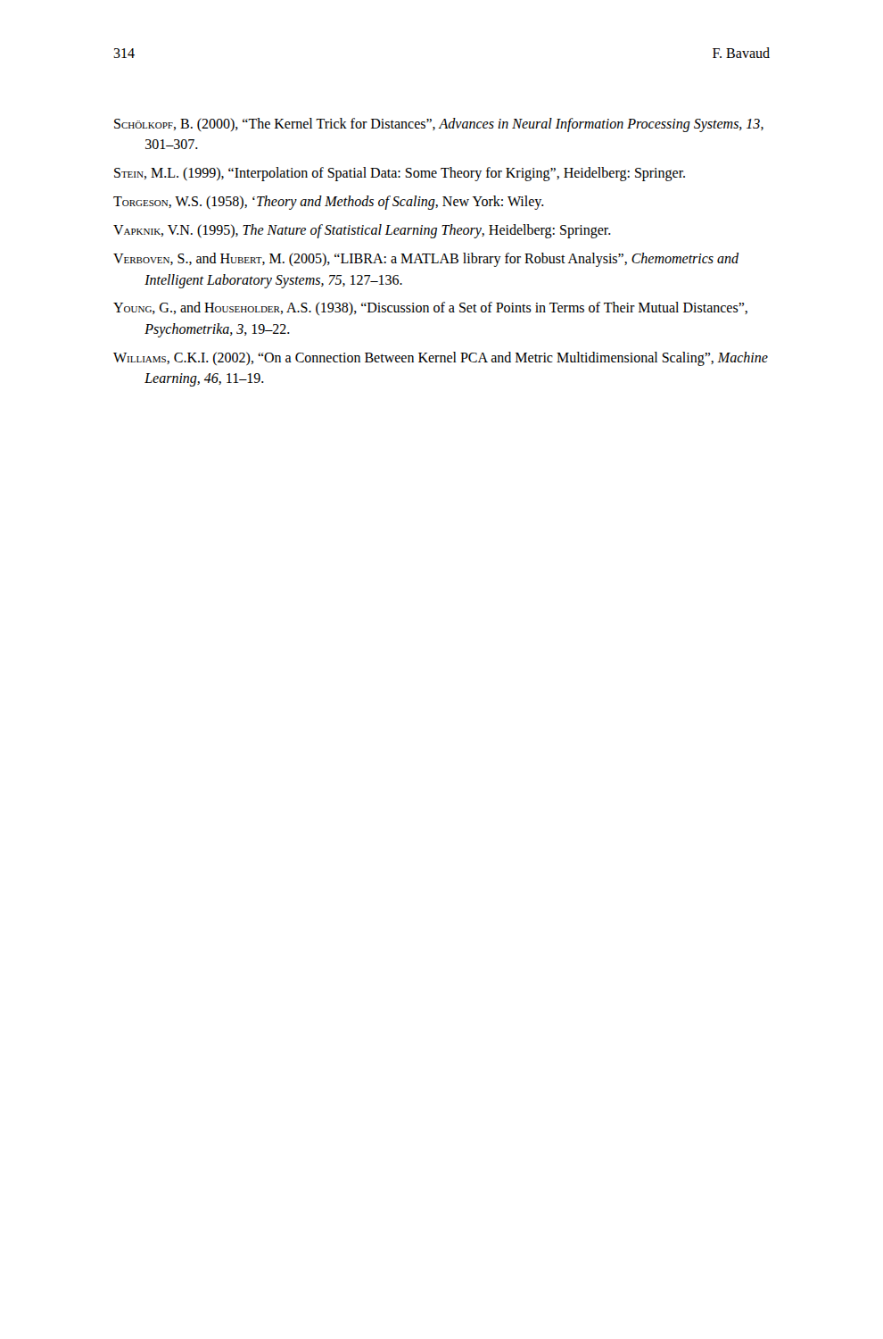314 F. Bavaud
Schölkopf, B. (2000), “The Kernel Trick for Distances”, Advances in Neural Information Processing Systems, 13, 301–307.
Stein, M.L. (1999), “Interpolation of Spatial Data: Some Theory for Kriging”, Heidelberg: Springer.
Torgeson, W.S. (1958), ‘Theory and Methods of Scaling, New York: Wiley.
Vapknik, V.N. (1995), The Nature of Statistical Learning Theory, Heidelberg: Springer.
Verboven, S., and Hubert, M. (2005), “LIBRA: a MATLAB library for Robust Analysis”, Chemometrics and Intelligent Laboratory Systems, 75, 127–136.
Young, G., and Householder, A.S. (1938), “Discussion of a Set of Points in Terms of Their Mutual Distances”, Psychometrika, 3, 19–22.
Williams, C.K.I. (2002), “On a Connection Between Kernel PCA and Metric Multidimensional Scaling”, Machine Learning, 46, 11–19.